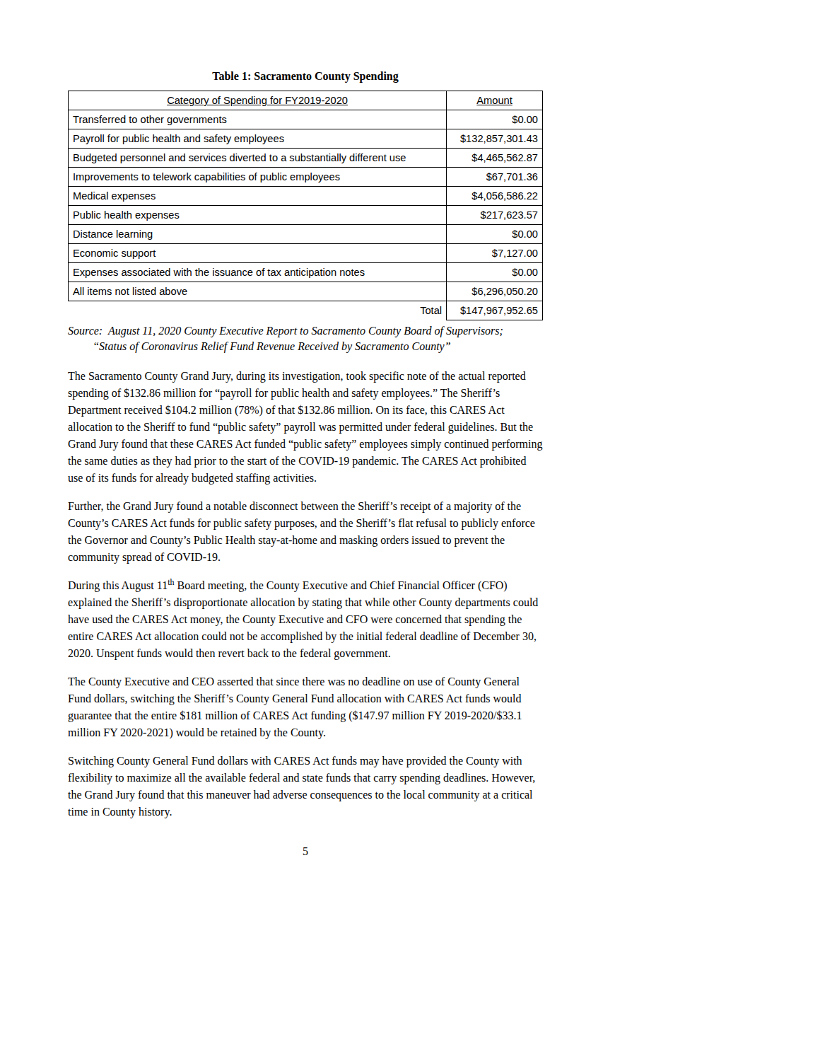Table 1: Sacramento County Spending
| Category of Spending for FY2019-2020 | Amount |
| --- | --- |
| Transferred to other governments | $0.00 |
| Payroll for public health and safety employees | $132,857,301.43 |
| Budgeted personnel and services diverted to a substantially different use | $4,465,562.87 |
| Improvements to telework capabilities of public employees | $67,701.36 |
| Medical expenses | $4,056,586.22 |
| Public health expenses | $217,623.57 |
| Distance learning | $0.00 |
| Economic support | $7,127.00 |
| Expenses associated with the issuance of tax anticipation notes | $0.00 |
| All items not listed above | $6,296,050.20 |
| Total | $147,967,952.65 |
Source: August 11, 2020 County Executive Report to Sacramento County Board of Supervisors; “Status of Coronavirus Relief Fund Revenue Received by Sacramento County”
The Sacramento County Grand Jury, during its investigation, took specific note of the actual reported spending of $132.86 million for “payroll for public health and safety employees.” The Sheriff’s Department received $104.2 million (78%) of that $132.86 million. On its face, this CARES Act allocation to the Sheriff to fund “public safety” payroll was permitted under federal guidelines. But the Grand Jury found that these CARES Act funded “public safety” employees simply continued performing the same duties as they had prior to the start of the COVID-19 pandemic. The CARES Act prohibited use of its funds for already budgeted staffing activities.
Further, the Grand Jury found a notable disconnect between the Sheriff’s receipt of a majority of the County’s CARES Act funds for public safety purposes, and the Sheriff’s flat refusal to publicly enforce the Governor and County’s Public Health stay-at-home and masking orders issued to prevent the community spread of COVID-19.
During this August 11th Board meeting, the County Executive and Chief Financial Officer (CFO) explained the Sheriff’s disproportionate allocation by stating that while other County departments could have used the CARES Act money, the County Executive and CFO were concerned that spending the entire CARES Act allocation could not be accomplished by the initial federal deadline of December 30, 2020. Unspent funds would then revert back to the federal government.
The County Executive and CEO asserted that since there was no deadline on use of County General Fund dollars, switching the Sheriff’s County General Fund allocation with CARES Act funds would guarantee that the entire $181 million of CARES Act funding ($147.97 million FY 2019-2020/$33.1 million FY 2020-2021) would be retained by the County.
Switching County General Fund dollars with CARES Act funds may have provided the County with flexibility to maximize all the available federal and state funds that carry spending deadlines. However, the Grand Jury found that this maneuver had adverse consequences to the local community at a critical time in County history.
5